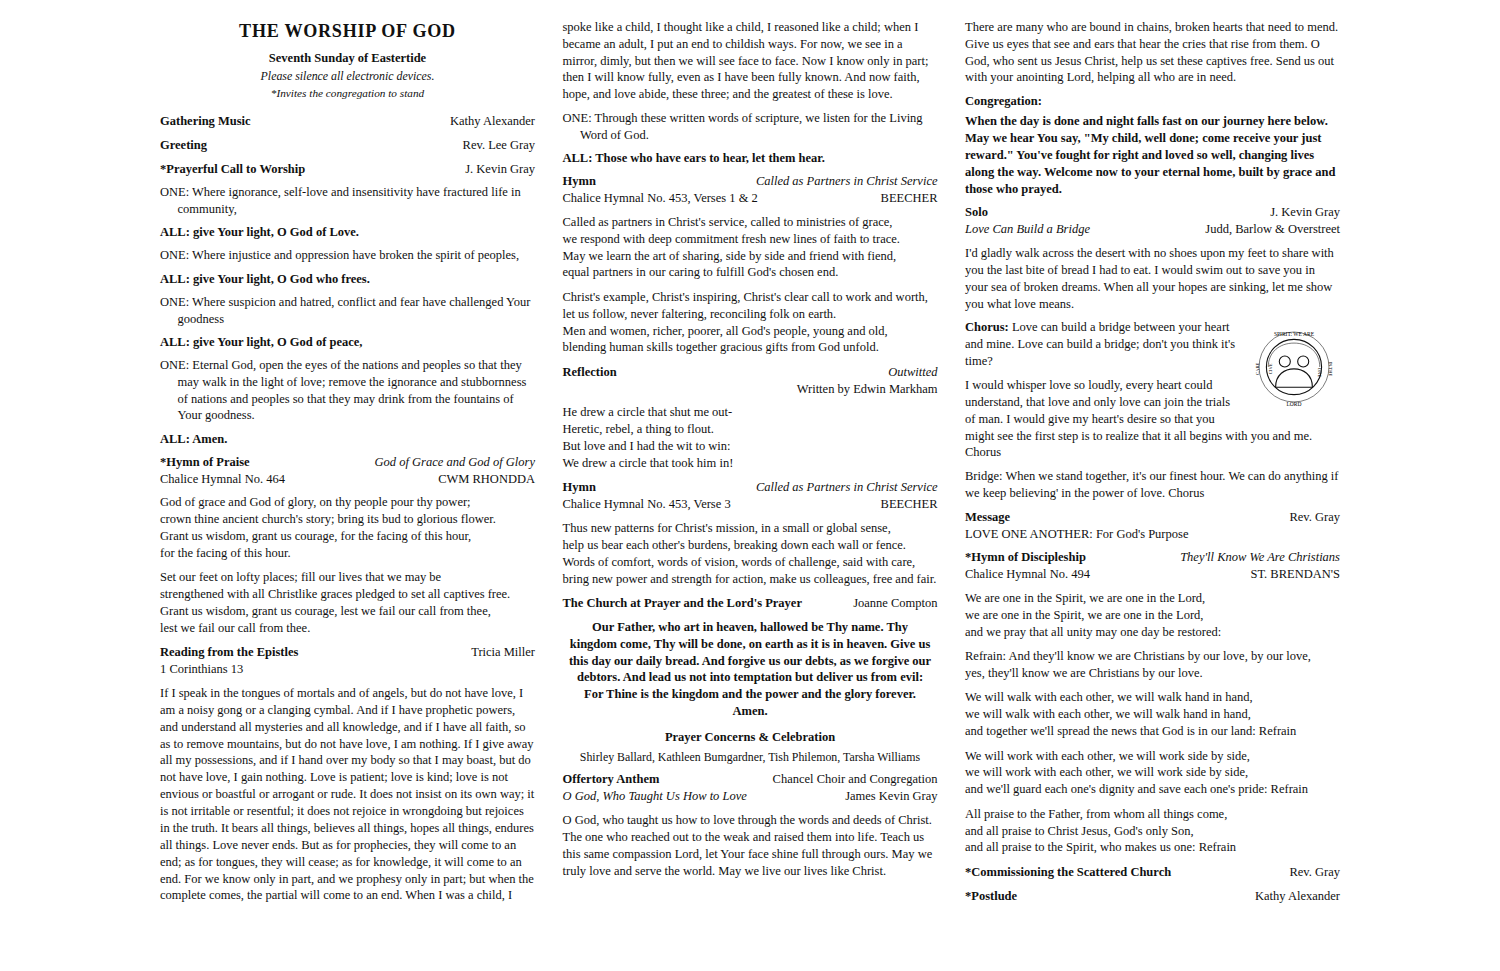The Worship of God
Seventh Sunday of Eastertide
Please silence all electronic devices.
*Invites the congregation to stand
Gathering Music Kathy Alexander
Greeting Rev. Lee Gray
*Prayerful Call to Worship J. Kevin Gray
ONE: Where ignorance, self-love and insensitivity have fractured life in community,
ALL: give Your light, O God of Love.
ONE: Where injustice and oppression have broken the spirit of peoples,
ALL: give Your light, O God who frees.
ONE: Where suspicion and hatred, conflict and fear have challenged Your goodness
ALL: give Your light, O God of peace,
ONE: Eternal God, open the eyes of the nations and peoples so that they may walk in the light of love; remove the ignorance and stubbornness of nations and peoples so that they may drink from the fountains of Your goodness.
ALL: Amen.
*Hymn of Praise God of Grace and God of Glory
Chalice Hymnal No. 464 CWM RHONDDA
God of grace and God of glory, on thy people pour thy power;
crown thine ancient church's story; bring its bud to glorious flower.
Grant us wisdom, grant us courage, for the facing of this hour,
for the facing of this hour.
Set our feet on lofty places; fill our lives that we may be
strengthened with all Christlike graces pledged to set all captives free.
Grant us wisdom, grant us courage, lest we fail our call from thee,
lest we fail our call from thee.
Reading from the Epistles Tricia Miller
1 Corinthians 13
If I speak in the tongues of mortals and of angels, but do not have love, I am a noisy gong or a clanging cymbal. And if I have prophetic powers, and understand all mysteries and all knowledge, and if I have all faith, so as to remove mountains, but do not have love, I am nothing. If I give away all my possessions, and if I hand over my body so that I may boast, but do not have love, I gain nothing. Love is patient; love is kind; love is not envious or boastful or arrogant or rude. It does not insist on its own way; it is not irritable or resentful; it does not rejoice in wrongdoing but rejoices in the truth. It bears all things, believes all things, hopes all things, endures all things. Love never ends. But as for prophecies, they will come to an end; as for tongues, they will cease; as for knowledge, it will come to an end. For we know only in part, and we prophesy only in part; but when the complete comes, the partial will come to an end. When I was a child, I spoke like a child, I thought like a child, I reasoned like a child; when I became an adult, I put an end to childish ways. For now, we see in a mirror, dimly, but then we will see face to face. Now I know only in part; then I will know fully, even as I have been fully known. And now faith, hope, and love abide, these three; and the greatest of these is love.
ONE: Through these written words of scripture, we listen for the Living Word of God.
ALL: Those who have ears to hear, let them hear.
Hymn Called as Partners in Christ Service
Chalice Hymnal No. 453, Verses 1 & 2 BEECHER
Called as partners in Christ's service, called to ministries of grace,
we respond with deep commitment fresh new lines of faith to trace.
May we learn the art of sharing, side by side and friend with fiend,
equal partners in our caring to fulfill God's chosen end.
Christ's example, Christ's inspiring, Christ's clear call to work and worth,
let us follow, never faltering, reconciling folk on earth.
Men and women, richer, poorer, all God's people, young and old,
blending human skills together gracious gifts from God unfold.
Reflection Outwitted
Written by Edwin Markham
He drew a circle that shut me out-
Heretic, rebel, a thing to flout.
But love and I had the wit to win:
We drew a circle that took him in!
Hymn Called as Partners in Christ Service
Chalice Hymnal No. 453, Verse 3 BEECHER
Thus new patterns for Christ's mission, in a small or global sense,
help us bear each other's burdens, breaking down each wall or fence.
Words of comfort, words of vision, words of challenge, said with care,
bring new power and strength for action, make us colleagues, free and fair.
The Church at Prayer and the Lord's Prayer Joanne Compton
Our Father, who art in heaven, hallowed be Thy name. Thy kingdom come, Thy will be done, on earth as it is in heaven. Give us this day our daily bread. And forgive us our debts, as we forgive our debtors. And lead us not into temptation but deliver us from evil: For Thine is the kingdom and the power and the glory forever. Amen.
Prayer Concerns & Celebration
Shirley Ballard, Kathleen Bumgardner, Tish Philemon, Tarsha Williams
Offertory Anthem Chancel Choir and Congregation
O God, Who Taught Us How to Love James Kevin Gray
O God, who taught us how to love through the words and deeds of Christ. The one who reached out to the weak and raised them into life. Teach us this same compassion Lord, let Your face shine full through ours. May we truly love and serve the world. May we live our lives like Christ.
There are many who are bound in chains, broken hearts that need to mend. Give us eyes that see and ears that hear the cries that rise from them. O God, who sent us Jesus Christ, help us set these captives free. Send us out with your anointing Lord, helping all who are in need.
Congregation:
When the day is done and night falls fast on our journey here below. May we hear You say, "My child, well done; come receive your just reward." You've fought for right and loved so well, changing lives along the way. Welcome now to your eternal home, built by grace and those who prayed.
Solo J. Kevin Gray
Love Can Build a Bridge Judd, Barlow & Overstreet
I'd gladly walk across the desert with no shoes upon my feet to share with you the last bite of bread I had to eat. I would swim out to save you in your sea of broken dreams. When all your hopes are sinking, let me show you what love means.
SPIRIT: WE ARE CARE CIVE IN THE ONE LORD
Chorus: Love can build a bridge between your heart and mine. Love can build a bridge; don't you think it's time?
I would whisper love so loudly, every heart could understand, that love and only love can join the trials of man. I would give my heart's desire so that you might see the first step is to realize that it all begins with you and me. Chorus
Bridge: When we stand together, it's our finest hour. We can do anything if we keep believing' in the power of love. Chorus
Message Rev. Gray
LOVE ONE ANOTHER: For God's Purpose
*Hymn of Discipleship They'll Know We Are Christians
Chalice Hymnal No. 494 ST. BRENDAN'S
We are one in the Spirit, we are one in the Lord,
we are one in the Spirit, we are one in the Lord,
and we pray that all unity may one day be restored:
Refrain: And they'll know we are Christians by our love, by our love,
yes, they'll know we are Christians by our love.
We will walk with each other, we will walk hand in hand,
we will walk with each other, we will walk hand in hand,
and together we'll spread the news that God is in our land: Refrain
We will work with each other, we will work side by side,
we will work with each other, we will work side by side,
and we'll guard each one's dignity and save each one's pride: Refrain
All praise to the Father, from whom all things come,
and all praise to Christ Jesus, God's only Son,
and all praise to the Spirit, who makes us one: Refrain
*Commissioning the Scattered Church Rev. Gray
*Postlude Kathy Alexander